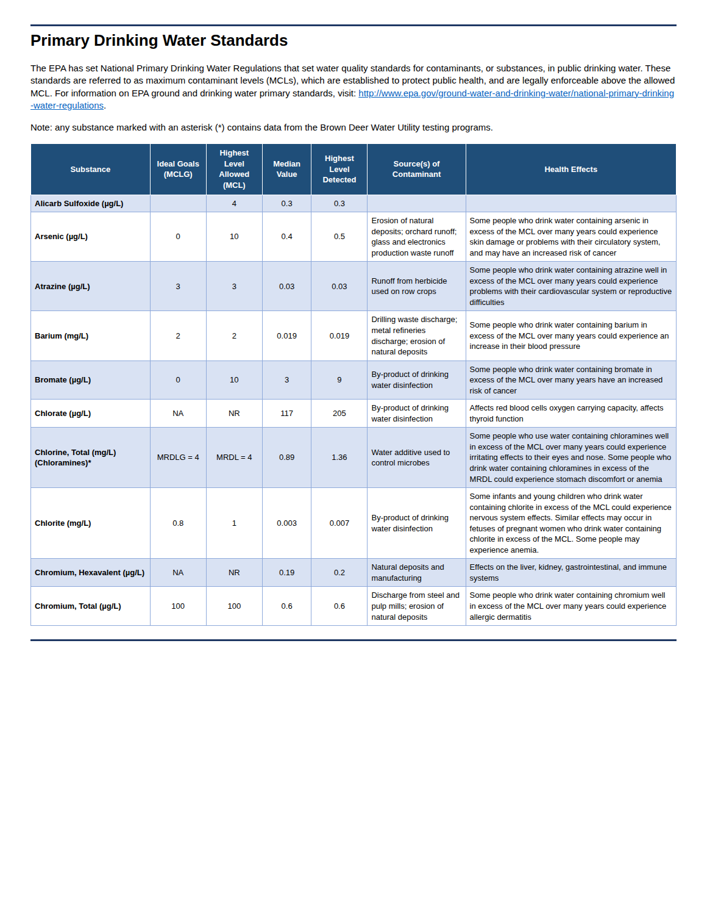Primary Drinking Water Standards
The EPA has set National Primary Drinking Water Regulations that set water quality standards for contaminants, or substances, in public drinking water. These standards are referred to as maximum contaminant levels (MCLs), which are established to protect public health, and are legally enforceable above the allowed MCL. For information on EPA ground and drinking water primary standards, visit: http://www.epa.gov/ground-water-and-drinking-water/national-primary-drinking-water-regulations.
Note: any substance marked with an asterisk (*) contains data from the Brown Deer Water Utility testing programs.
| Substance | Ideal Goals (MCLG) | Highest Level Allowed (MCL) | Median Value | Highest Level Detected | Source(s) of Contaminant | Health Effects |
| --- | --- | --- | --- | --- | --- | --- |
| Alicarb Sulfoxide (µg/L) | | 4 | 0.3 | 0.3 | | |
| Arsenic (µg/L) | 0 | 10 | 0.4 | 0.5 | Erosion of natural deposits; orchard runoff; glass and electronics production waste runoff | Some people who drink water containing arsenic in excess of the MCL over many years could experience skin damage or problems with their circulatory system, and may have an increased risk of cancer |
| Atrazine (µg/L) | 3 | 3 | 0.03 | 0.03 | Runoff from herbicide used on row crops | Some people who drink water containing atrazine well in excess of the MCL over many years could experience problems with their cardiovascular system or reproductive difficulties |
| Barium (mg/L) | 2 | 2 | 0.019 | 0.019 | Drilling waste discharge; metal refineries discharge; erosion of natural deposits | Some people who drink water containing barium in excess of the MCL over many years could experience an increase in their blood pressure |
| Bromate (µg/L) | 0 | 10 | 3 | 9 | By-product of drinking water disinfection | Some people who drink water containing bromate in excess of the MCL over many years have an increased risk of cancer |
| Chlorate (µg/L) | NA | NR | 117 | 205 | By-product of drinking water disinfection | Affects red blood cells oxygen carrying capacity, affects thyroid function |
| Chlorine, Total (mg/L) (Chloramines)* | MRDLG = 4 | MRDL = 4 | 0.89 | 1.36 | Water additive used to control microbes | Some people who use water containing chloramines well in excess of the MCL over many years could experience irritating effects to their eyes and nose. Some people who drink water containing chloramines in excess of the MRDL could experience stomach discomfort or anemia |
| Chlorite (mg/L) | 0.8 | 1 | 0.003 | 0.007 | By-product of drinking water disinfection | Some infants and young children who drink water containing chlorite in excess of the MCL could experience nervous system effects. Similar effects may occur in fetuses of pregnant women who drink water containing chlorite in excess of the MCL. Some people may experience anemia. |
| Chromium, Hexavalent (µg/L) | NA | NR | 0.19 | 0.2 | Natural deposits and manufacturing | Effects on the liver, kidney, gastrointestinal, and immune systems |
| Chromium, Total (µg/L) | 100 | 100 | 0.6 | 0.6 | Discharge from steel and pulp mills; erosion of natural deposits | Some people who drink water containing chromium well in excess of the MCL over many years could experience allergic dermatitis |